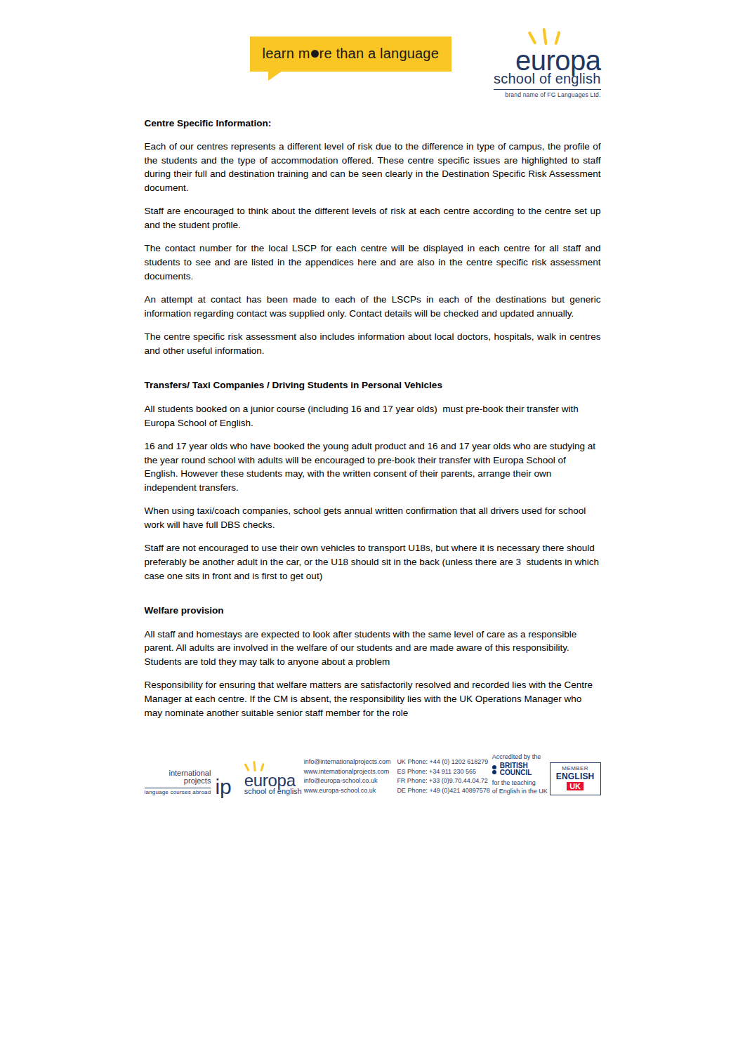learn m re than a language
europa
school of english
brand name of FG Languages Ltd.
Centre Specific Information:
Each of our centres represents a different level of risk due to the difference in type of campus, the profile of the students and the type of accommodation offered. These centre specific issues are highlighted to staff during their full and destination training and can be seen clearly in the Destination Specific Risk Assessment document.
Staff are encouraged to think about the different levels of risk at each centre according to the centre set up and the student profile.
The contact number for the local LSCP for each centre will be displayed in each centre for all staff and students to see and are listed in the appendices here and are also in the centre specific risk assessment documents.
An attempt at contact has been made to each of the LSCPs in each of the destinations but generic information regarding contact was supplied only. Contact details will be checked and updated annually.
The centre specific risk assessment also includes information about local doctors, hospitals, walk in centres and other useful information.
Transfers/ Taxi Companies / Driving Students in Personal Vehicles
All students booked on a junior course (including 16 and 17 year olds) must pre-book their transfer with Europa School of English.
16 and 17 year olds who have booked the young adult product and 16 and 17 year olds who are studying at the year round school with adults will be encouraged to pre-book their transfer with Europa School of English. However these students may, with the written consent of their parents, arrange their own independent transfers.
When using taxi/coach companies, school gets annual written confirmation that all drivers used for school work will have full DBS checks.
Staff are not encouraged to use their own vehicles to transport U18s, but where it is necessary there should preferably be another adult in the car, or the U18 should sit in the back (unless there are 3 students in which case one sits in front and is first to get out)
Welfare provision
All staff and homestays are expected to look after students with the same level of care as a responsible parent. All adults are involved in the welfare of our students and are made aware of this responsibility. Students are told they may talk to anyone about a problem
Responsibility for ensuring that welfare matters are satisfactorily resolved and recorded lies with the Centre Manager at each centre. If the CM is absent, the responsibility lies with the UK Operations Manager who may nominate another suitable senior staff member for the role
international
projects
language courses abroad
ip
europa
school of english
info@internationalprojects.com
www.internationalprojects.com
info@europa-school.co.uk
www.europa-school.co.uk
UK Phone: +44 (0) 1202 618279
ES Phone: +34 911 230 565
FR Phone: +33 (0)9.70.44.04.72
DE Phone: +49 (0)421 40897578
Accredited by the
BRITISH
COUNCIL
for the teaching
of English in the UK
MEMBER
ENGLISH
UK